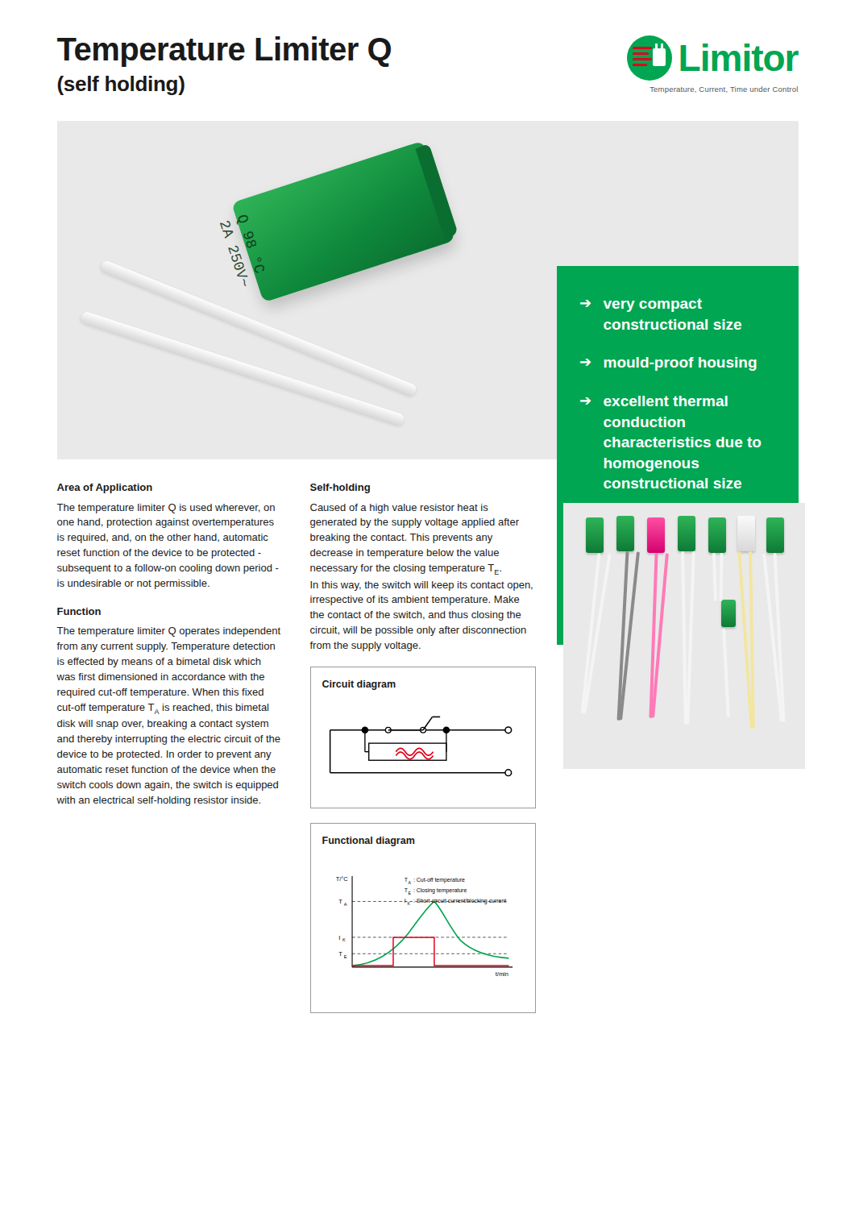Temperature Limiter Q
(self holding)
Limitor
Temperature, Current, Time under Control
Q 98 °C
2A 250V~
very compact constructional size
mould-proof housing
excellent thermal conduction characteristics due to homogenous constructional size
high temperature sensitivity
permanent cut-out by self-holding
Area of Application
The temperature limiter Q is used wherever, on one hand, protection against overtemperatures is required, and, on the other hand, automatic reset function of the device to be protected - subsequent to a follow-on cooling down period - is undesirable or not permissible.
Function
The temperature limiter Q operates independent from any current supply. Temperature detection is effected by means of a bimetal disk which was first dimensioned in accordance with the required cut-off temperature. When this fixed cut-off temperature TA is reached, this bimetal disk will snap over, breaking a contact system and thereby interrupting the electric circuit of the device to be protected. In order to prevent any automatic reset function of the device when the switch cools down again, the switch is equipped with an electrical self-holding resistor inside.
Self-holding
Caused of a high value resistor heat is generated by the supply voltage applied after breaking the contact. This prevents any decrease in temperature below the value necessary for the closing temperature TE.
In this way, the switch will keep its contact open, irrespective of its ambient temperature. Make the contact of the switch, and thus closing the circuit, will be possible only after disconnection from the supply voltage.
Circuit diagram
Functional diagram
T/°C t/min T A I K T E TA: Cut-off temperature TE: Closing temperature IK: Short-circuit current/blocking current
Configuration examples